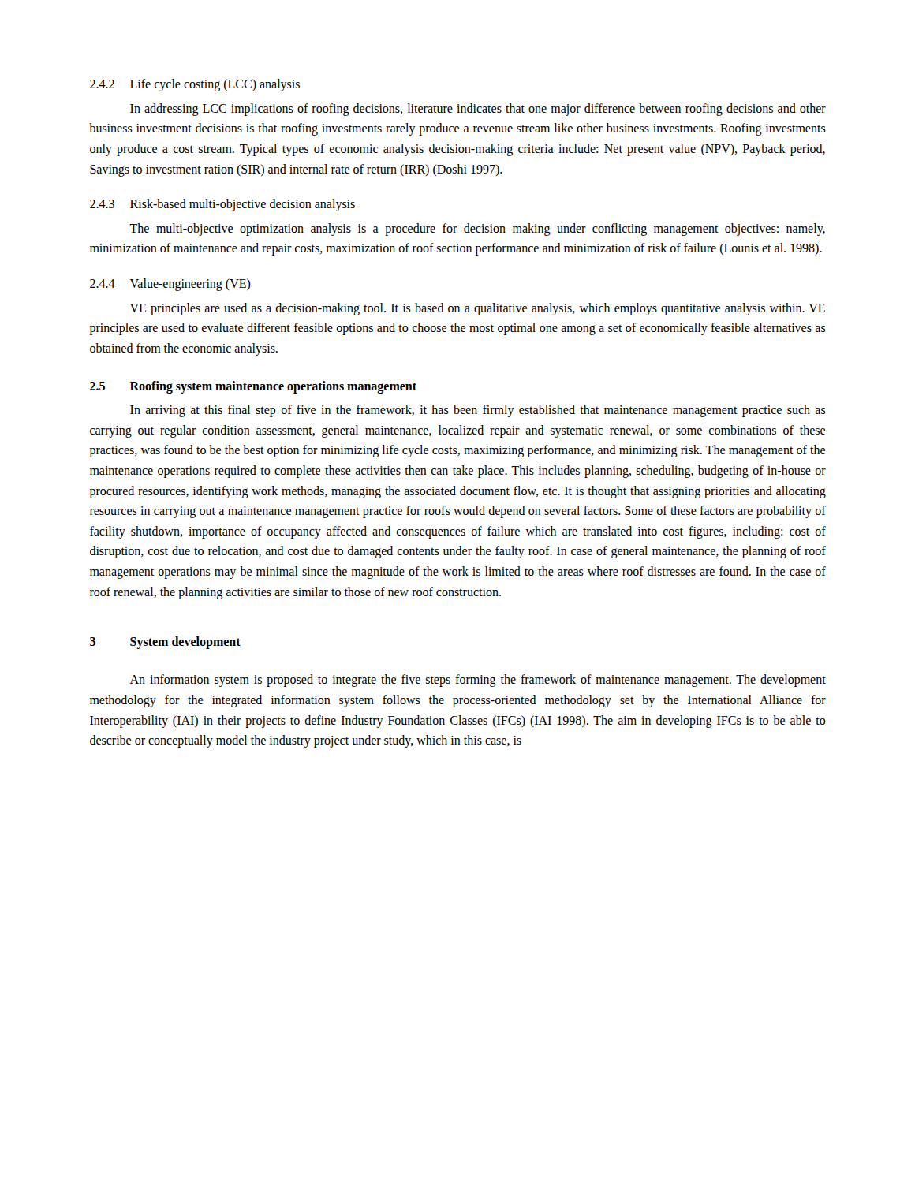2.4.2 Life cycle costing (LCC) analysis
In addressing LCC implications of roofing decisions, literature indicates that one major difference between roofing decisions and other business investment decisions is that roofing investments rarely produce a revenue stream like other business investments. Roofing investments only produce a cost stream. Typical types of economic analysis decision-making criteria include: Net present value (NPV), Payback period, Savings to investment ration (SIR) and internal rate of return (IRR) (Doshi 1997).
2.4.3 Risk-based multi-objective decision analysis
The multi-objective optimization analysis is a procedure for decision making under conflicting management objectives: namely, minimization of maintenance and repair costs, maximization of roof section performance and minimization of risk of failure (Lounis et al. 1998).
2.4.4 Value-engineering (VE)
VE principles are used as a decision-making tool. It is based on a qualitative analysis, which employs quantitative analysis within. VE principles are used to evaluate different feasible options and to choose the most optimal one among a set of economically feasible alternatives as obtained from the economic analysis.
2.5 Roofing system maintenance operations management
In arriving at this final step of five in the framework, it has been firmly established that maintenance management practice such as carrying out regular condition assessment, general maintenance, localized repair and systematic renewal, or some combinations of these practices, was found to be the best option for minimizing life cycle costs, maximizing performance, and minimizing risk. The management of the maintenance operations required to complete these activities then can take place. This includes planning, scheduling, budgeting of in-house or procured resources, identifying work methods, managing the associated document flow, etc. It is thought that assigning priorities and allocating resources in carrying out a maintenance management practice for roofs would depend on several factors. Some of these factors are probability of facility shutdown, importance of occupancy affected and consequences of failure which are translated into cost figures, including: cost of disruption, cost due to relocation, and cost due to damaged contents under the faulty roof. In case of general maintenance, the planning of roof management operations may be minimal since the magnitude of the work is limited to the areas where roof distresses are found. In the case of roof renewal, the planning activities are similar to those of new roof construction.
3 System development
An information system is proposed to integrate the five steps forming the framework of maintenance management. The development methodology for the integrated information system follows the process-oriented methodology set by the International Alliance for Interoperability (IAI) in their projects to define Industry Foundation Classes (IFCs) (IAI 1998). The aim in developing IFCs is to be able to describe or conceptually model the industry project under study, which in this case, is